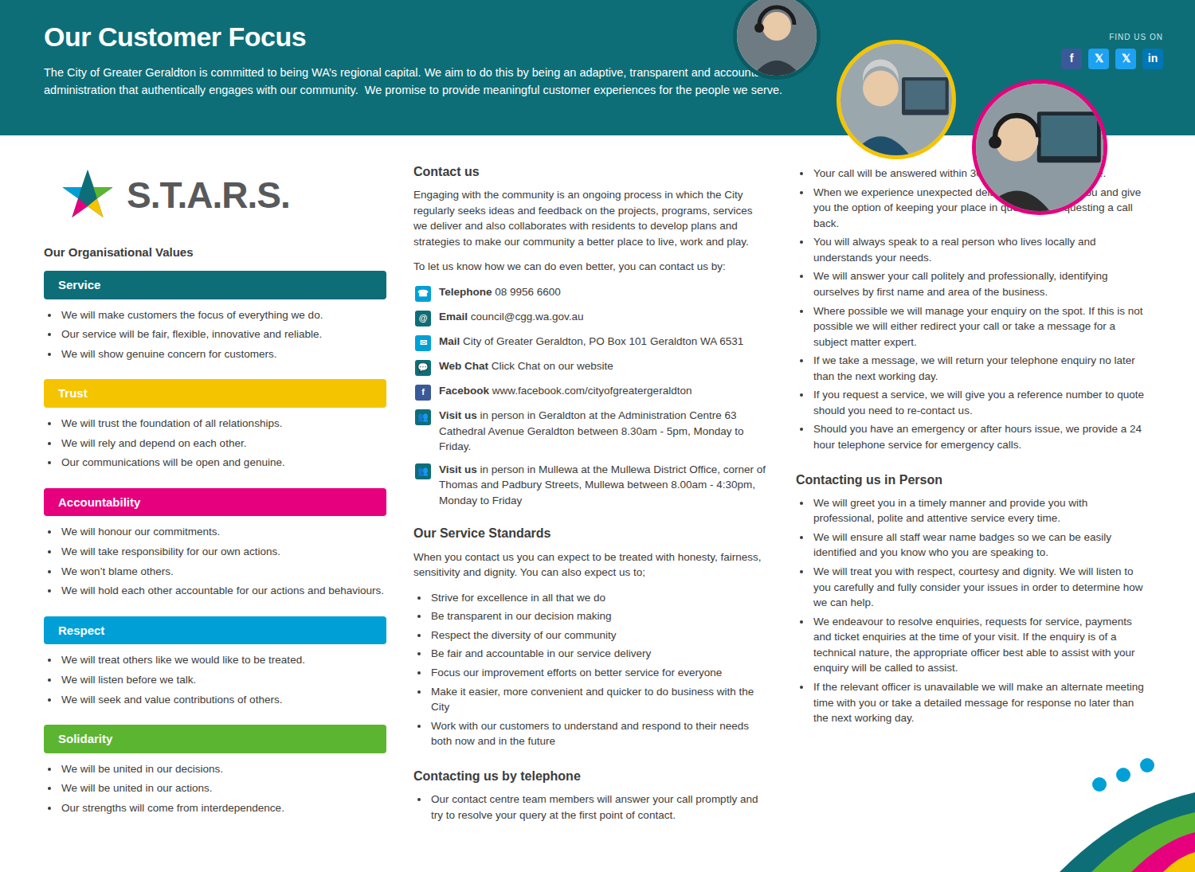Our Customer Focus
The City of Greater Geraldton is committed to being WA’s regional capital. We aim to do this by being an adaptive, transparent and accountable administration that authentically engages with our community. We promise to provide meaningful customer experiences for the people we serve.
FIND US ON
f 𝕏 𝕏 in
S.T.A.R.S.
Our Organisational Values
Service
We will make customers the focus of everything we do.
Our service will be fair, flexible, innovative and reliable.
We will show genuine concern for customers.
Trust
We will trust the foundation of all relationships.
We will rely and depend on each other.
Our communications will be open and genuine.
Accountability
We will honour our commitments.
We will take responsibility for our own actions.
We won’t blame others.
We will hold each other accountable for our actions and behaviours.
Respect
We will treat others like we would like to be treated.
We will listen before we talk.
We will seek and value contributions of others.
Solidarity
We will be united in our decisions.
We will be united in our actions.
Our strengths will come from interdependence.
Contact us
Engaging with the community is an ongoing process in which the City regularly seeks ideas and feedback on the projects, programs, services we deliver and also collaborates with residents to develop plans and strategies to make our community a better place to live, work and play.
To let us know how we can do even better, you can contact us by:
☎Telephone 08 9956 6600
@Email council@cgg.wa.gov.au
✉Mail City of Greater Geraldton, PO Box 101 Geraldton WA 6531
💬Web Chat Click Chat on our website
fFacebook www.facebook.com/cityofgreatergeraldton
👥Visit us in person in Geraldton at the Administration Centre 63 Cathedral Avenue Geraldton between 8.30am - 5pm, Monday to Friday.
👥Visit us in person in Mullewa at the Mullewa District Office, corner of Thomas and Padbury Streets, Mullewa between 8.00am - 4:30pm, Monday to Friday
Our Service Standards
When you contact us you can expect to be treated with honesty, fairness, sensitivity and dignity. You can also expect us to;
Strive for excellence in all that we do
Be transparent in our decision making
Respect the diversity of our community
Be fair and accountable in our service delivery
Focus our improvement efforts on better service for everyone
Make it easier, more convenient and quicker to do business with the City
Work with our customers to understand and respond to their needs both now and in the future
Contacting us by telephone
Our contact centre team members will answer your call promptly and try to resolve your query at the first point of contact.
Your call will be answered within 30 seconds 80% of the time.
When we experience unexpected delays, we will inform you and give you the option of keeping your place in queue and requesting a call back.
You will always speak to a real person who lives locally and understands your needs.
We will answer your call politely and professionally, identifying ourselves by first name and area of the business.
Where possible we will manage your enquiry on the spot. If this is not possible we will either redirect your call or take a message for a subject matter expert.
If we take a message, we will return your telephone enquiry no later than the next working day.
If you request a service, we will give you a reference number to quote should you need to re-contact us.
Should you have an emergency or after hours issue, we provide a 24 hour telephone service for emergency calls.
Contacting us in Person
We will greet you in a timely manner and provide you with professional, polite and attentive service every time.
We will ensure all staff wear name badges so we can be easily identified and you know who you are speaking to.
We will treat you with respect, courtesy and dignity. We will listen to you carefully and fully consider your issues in order to determine how we can help.
We endeavour to resolve enquiries, requests for service, payments and ticket enquiries at the time of your visit. If the enquiry is of a technical nature, the appropriate officer best able to assist with your enquiry will be called to assist.
If the relevant officer is unavailable we will make an alternate meeting time with you or take a detailed message for response no later than the next working day.